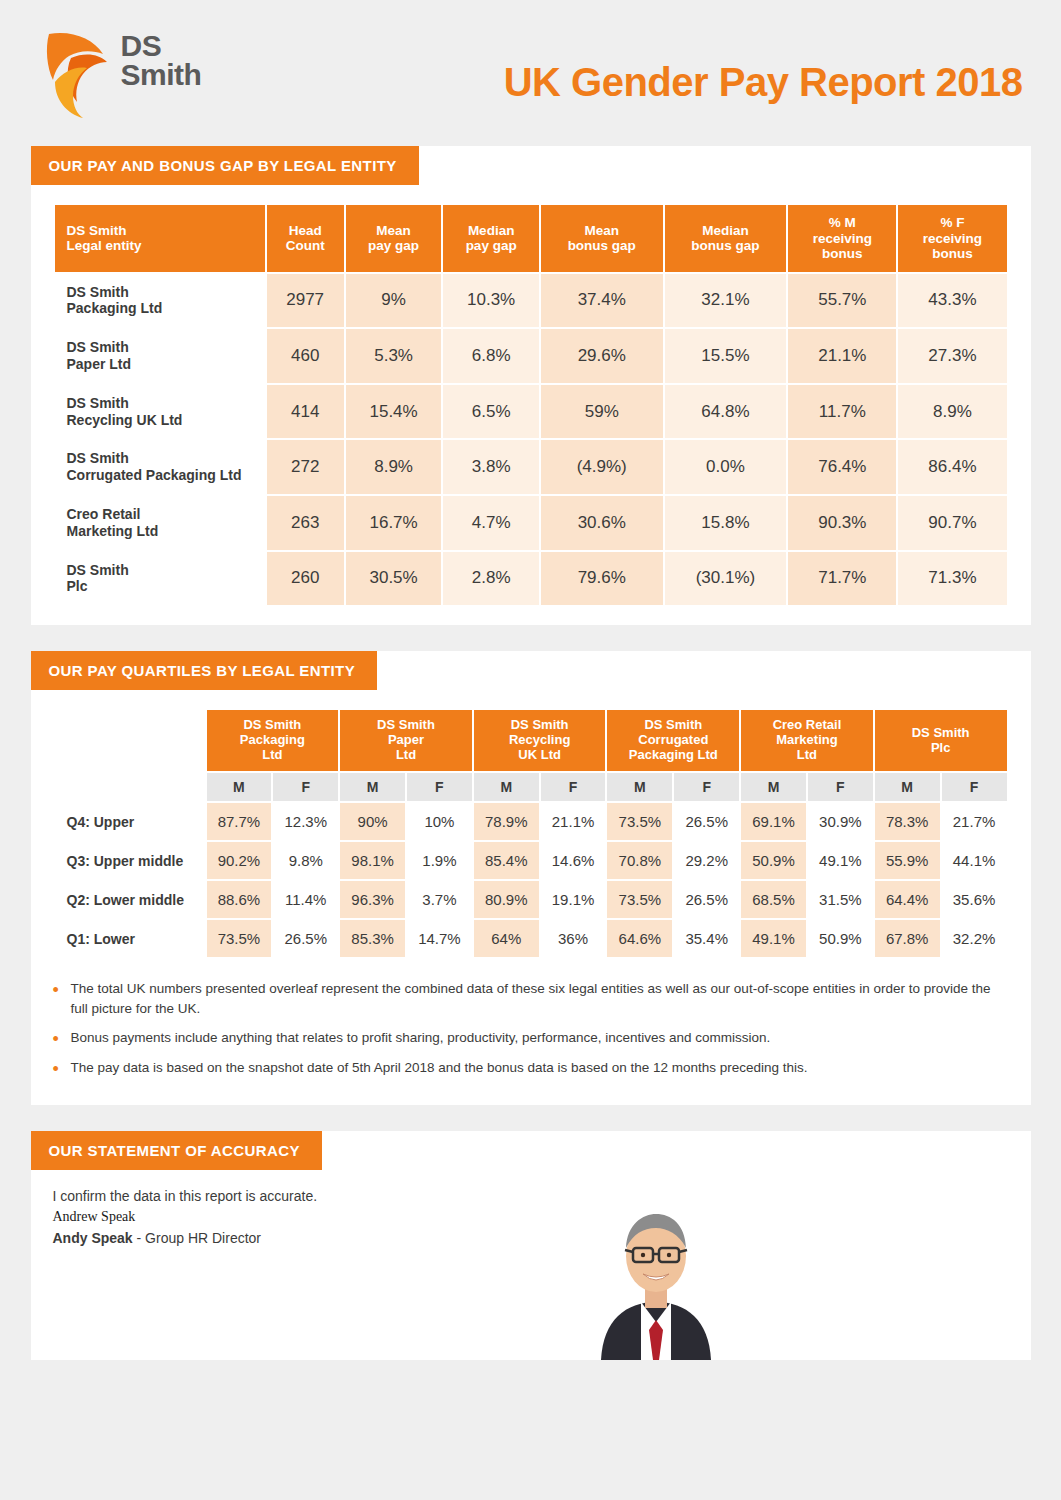DS
Smith
UK Gender Pay Report 2018
Our pay and bonus gap by legal entity
| DS Smith Legal entity | Head Count | Mean pay gap | Median pay gap | Mean bonus gap | Median bonus gap | % M receiving bonus | % F receiving bonus |
| --- | --- | --- | --- | --- | --- | --- | --- |
| DS Smith Packaging Ltd | 2977 | 9% | 10.3% | 37.4% | 32.1% | 55.7% | 43.3% |
| DS Smith Paper Ltd | 460 | 5.3% | 6.8% | 29.6% | 15.5% | 21.1% | 27.3% |
| DS Smith Recycling UK Ltd | 414 | 15.4% | 6.5% | 59% | 64.8% | 11.7% | 8.9% |
| DS Smith Corrugated Packaging Ltd | 272 | 8.9% | 3.8% | (4.9%) | 0.0% | 76.4% | 86.4% |
| Creo Retail Marketing Ltd | 263 | 16.7% | 4.7% | 30.6% | 15.8% | 90.3% | 90.7% |
| DS Smith Plc | 260 | 30.5% | 2.8% | 79.6% | (30.1%) | 71.7% | 71.3% |
Our pay quartiles by legal entity
| | DS Smith Packaging Ltd | DS Smith Paper Ltd | DS Smith Recycling UK Ltd | DS Smith Corrugated Packaging Ltd | Creo Retail Marketing Ltd | DS Smith Plc |
| --- | --- | --- | --- | --- | --- | --- |
| | M | F | M | F | M | F | M | F | M | F | M | F |
| Q4: Upper | 87.7% | 12.3% | 90% | 10% | 78.9% | 21.1% | 73.5% | 26.5% | 69.1% | 30.9% | 78.3% | 21.7% |
| Q3: Upper middle | 90.2% | 9.8% | 98.1% | 1.9% | 85.4% | 14.6% | 70.8% | 29.2% | 50.9% | 49.1% | 55.9% | 44.1% |
| Q2: Lower middle | 88.6% | 11.4% | 96.3% | 3.7% | 80.9% | 19.1% | 73.5% | 26.5% | 68.5% | 31.5% | 64.4% | 35.6% |
| Q1: Lower | 73.5% | 26.5% | 85.3% | 14.7% | 64% | 36% | 64.6% | 35.4% | 49.1% | 50.9% | 67.8% | 32.2% |
The total UK numbers presented overleaf represent the combined data of these six legal entities as well as our out-of-scope entities in order to provide the full picture for the UK.
Bonus payments include anything that relates to profit sharing, productivity, performance, incentives and commission.
The pay data is based on the snapshot date of 5th April 2018 and the bonus data is based on the 12 months preceding this.
Our statement of accuracy
I confirm the data in this report is accurate.
Andrew Speak
Andy Speak - Group HR Director